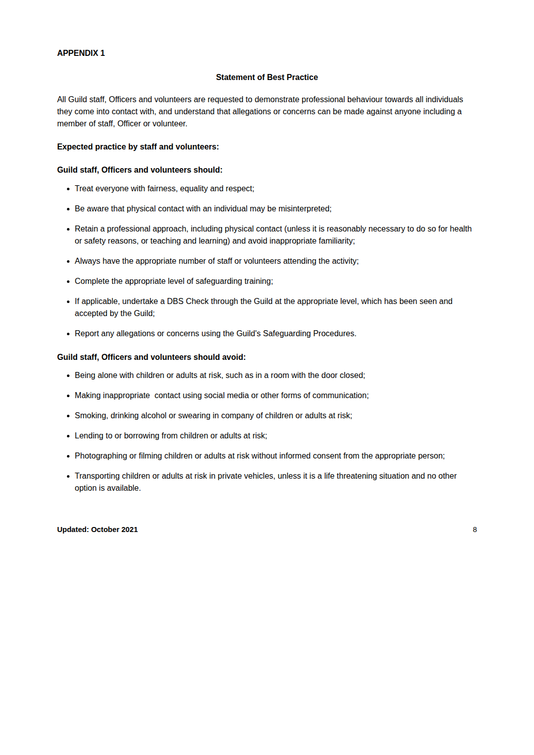APPENDIX 1
Statement of Best Practice
All Guild staff, Officers and volunteers are requested to demonstrate professional behaviour towards all individuals they come into contact with, and understand that allegations or concerns can be made against anyone including a member of staff, Officer or volunteer.
Expected practice by staff and volunteers:
Guild staff, Officers and volunteers should:
Treat everyone with fairness, equality and respect;
Be aware that physical contact with an individual may be misinterpreted;
Retain a professional approach, including physical contact (unless it is reasonably necessary to do so for health or safety reasons, or teaching and learning) and avoid inappropriate familiarity;
Always have the appropriate number of staff or volunteers attending the activity;
Complete the appropriate level of safeguarding training;
If applicable, undertake a DBS Check through the Guild at the appropriate level, which has been seen and accepted by the Guild;
Report any allegations or concerns using the Guild's Safeguarding Procedures.
Guild staff, Officers and volunteers should avoid:
Being alone with children or adults at risk, such as in a room with the door closed;
Making inappropriate contact using social media or other forms of communication;
Smoking, drinking alcohol or swearing in company of children or adults at risk;
Lending to or borrowing from children or adults at risk;
Photographing or filming children or adults at risk without informed consent from the appropriate person;
Transporting children or adults at risk in private vehicles, unless it is a life threatening situation and no other option is available.
Updated: October 2021 8